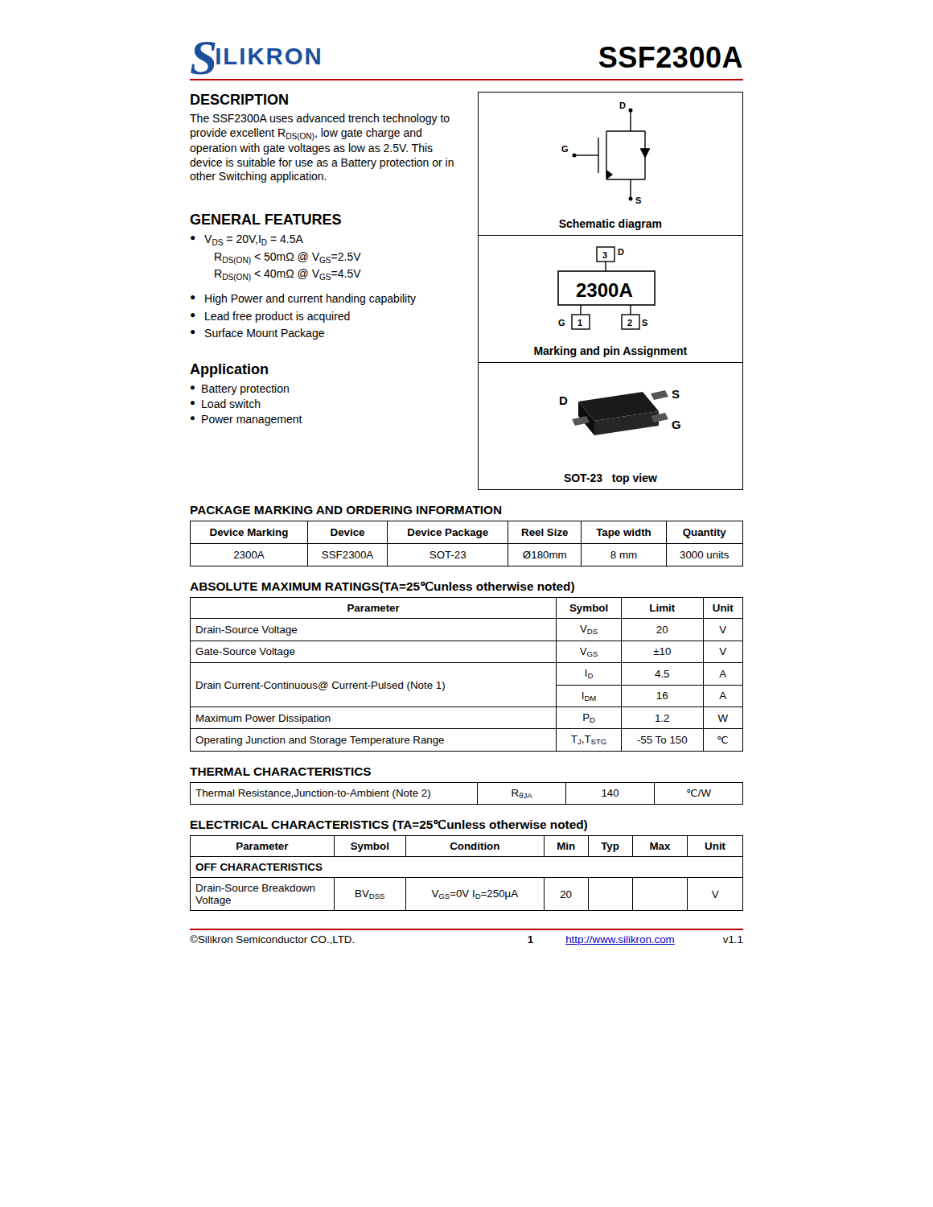SILIKRON
SSF2300A
DESCRIPTION
The SSF2300A uses advanced trench technology to provide excellent RDS(ON), low gate charge and operation with gate voltages as low as 2.5V. This device is suitable for use as a Battery protection or in other Switching application.
GENERAL FEATURES
VDS = 20V,ID = 4.5A
RDS(ON) < 50mΩ @ VGS=2.5V
RDS(ON) < 40mΩ @ VGS=4.5V
High Power and current handing capability
Lead free product is acquired
Surface Mount Package
Application
Battery protection
Load switch
Power management
D G S
Schematic diagram
3 D 2300A 1 G 2 S
Marking and pin Assignment
D S G
SOT-23 top view
PACKAGE MARKING AND ORDERING INFORMATION
| Device Marking | Device | Device Package | Reel Size | Tape width | Quantity |
| --- | --- | --- | --- | --- | --- |
| 2300A | SSF2300A | SOT-23 | Ø180mm | 8 mm | 3000 units |
ABSOLUTE MAXIMUM RATINGS(TA=25℃unless otherwise noted)
| Parameter | Symbol | Limit | Unit |
| --- | --- | --- | --- |
| Drain-Source Voltage | V DS | 20 | V |
| Gate-Source Voltage | V GS | ±10 | V |
| Drain Current-Continuous@ Current-Pulsed (Note 1) | I D | 4.5 | A |
| I DM | 16 | A |
| Maximum Power Dissipation | P D | 1.2 | W |
| Operating Junction and Storage Temperature Range | T J ,T STG | -55 To 150 | ℃ |
THERMAL CHARACTERISTICS
| Thermal Resistance,Junction-to-Ambient (Note 2) | R θJA | 140 | ℃/W |
ELECTRICAL CHARACTERISTICS (TA=25℃unless otherwise noted)
| Parameter | Symbol | Condition | Min | Typ | Max | Unit |
| --- | --- | --- | --- | --- | --- | --- |
| OFF CHARACTERISTICS |
| Drain-Source Breakdown Voltage | BV DSS | V GS =0V I D =250µA | 20 | | | V |
©Silikron Semiconductor CO.,LTD.
1
http://www.silikron.com
v1.1